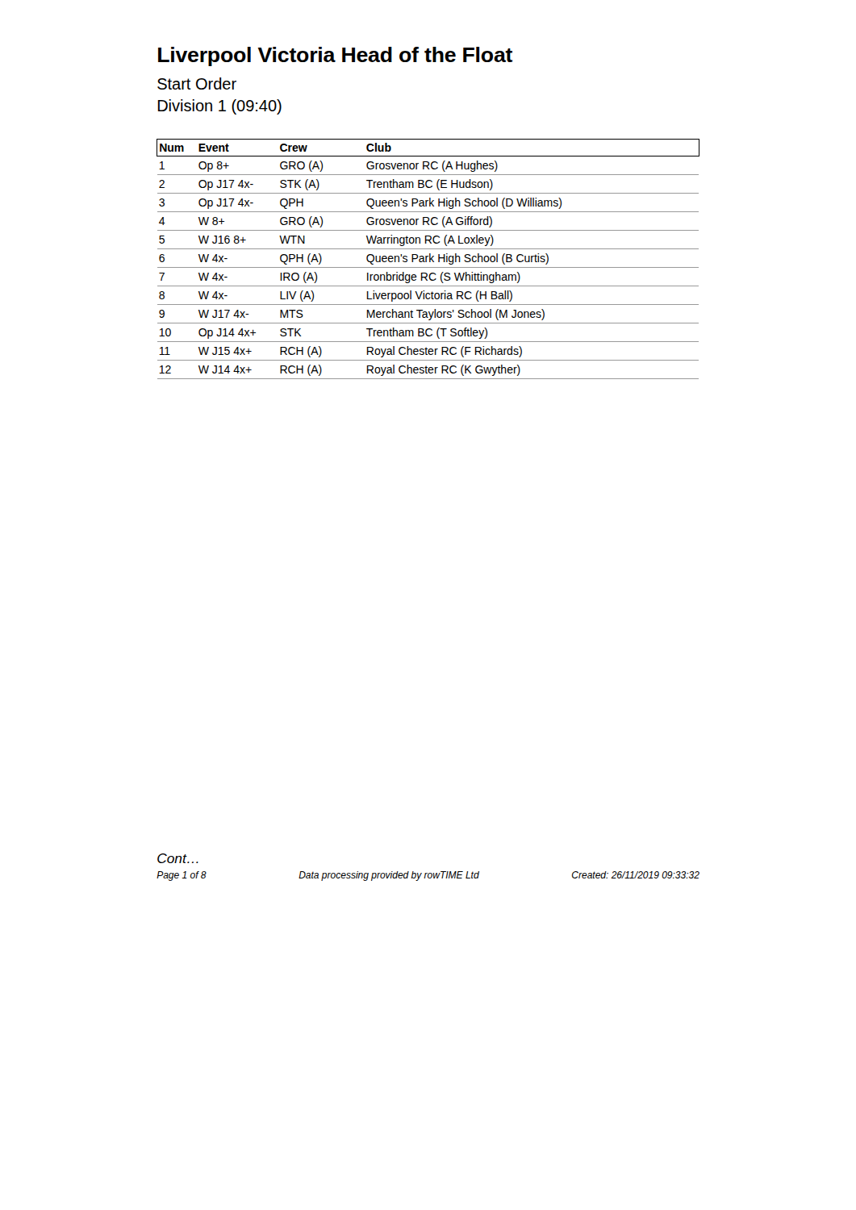Liverpool Victoria Head of the Float
Start Order
Division 1 (09:40)
| Num | Event | Crew | Club |
| --- | --- | --- | --- |
| 1 | Op 8+ | GRO (A) | Grosvenor RC (A Hughes) |
| 2 | Op J17 4x- | STK (A) | Trentham BC (E Hudson) |
| 3 | Op J17 4x- | QPH | Queen's Park High School (D Williams) |
| 4 | W 8+ | GRO (A) | Grosvenor RC (A Gifford) |
| 5 | W J16 8+ | WTN | Warrington RC (A Loxley) |
| 6 | W 4x- | QPH (A) | Queen's Park High School (B Curtis) |
| 7 | W 4x- | IRO (A) | Ironbridge RC (S Whittingham) |
| 8 | W 4x- | LIV (A) | Liverpool Victoria RC (H Ball) |
| 9 | W J17 4x- | MTS | Merchant Taylors' School (M Jones) |
| 10 | Op J14 4x+ | STK | Trentham BC (T Softley) |
| 11 | W J15 4x+ | RCH (A) | Royal Chester RC (F Richards) |
| 12 | W J14 4x+ | RCH (A) | Royal Chester RC (K Gwyther) |
Cont…
Page 1 of 8 Data processing provided by rowTIME Ltd Created: 26/11/2019 09:33:32